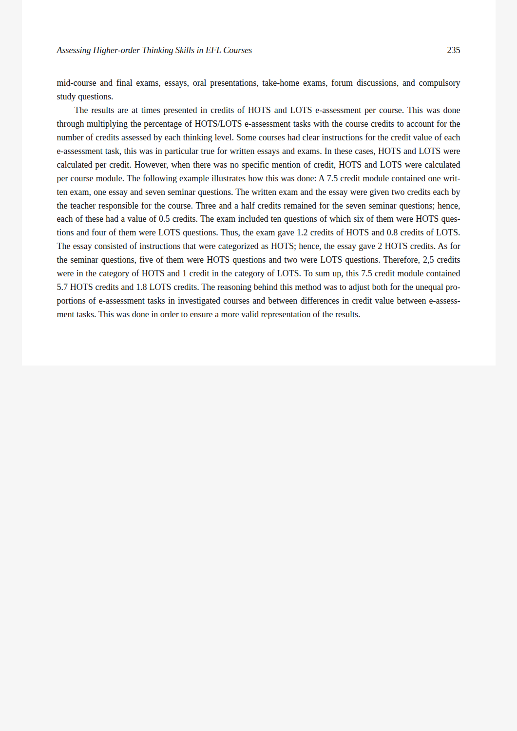Assessing Higher-order Thinking Skills in EFL Courses 235
mid-course and final exams, essays, oral presentations, take-home exams, forum discussions, and compulsory study questions.
The results are at times presented in credits of HOTS and LOTS e-assessment per course. This was done through multiplying the percentage of HOTS/LOTS e-assessment tasks with the course credits to account for the number of credits assessed by each thinking level. Some courses had clear instructions for the credit value of each e-assessment task, this was in particular true for written essays and exams. In these cases, HOTS and LOTS were calculated per credit. However, when there was no specific mention of credit, HOTS and LOTS were calculated per course module. The following example illustrates how this was done: A 7.5 credit module contained one written exam, one essay and seven seminar questions. The written exam and the essay were given two credits each by the teacher responsible for the course. Three and a half credits remained for the seven seminar questions; hence, each of these had a value of 0.5 credits. The exam included ten questions of which six of them were HOTS questions and four of them were LOTS questions. Thus, the exam gave 1.2 credits of HOTS and 0.8 credits of LOTS. The essay consisted of instructions that were categorized as HOTS; hence, the essay gave 2 HOTS credits. As for the seminar questions, five of them were HOTS questions and two were LOTS questions. Therefore, 2,5 credits were in the category of HOTS and 1 credit in the category of LOTS. To sum up, this 7.5 credit module contained 5.7 HOTS credits and 1.8 LOTS credits. The reasoning behind this method was to adjust both for the unequal proportions of e-assessment tasks in investigated courses and between differences in credit value between e-assessment tasks. This was done in order to ensure a more valid representation of the results.